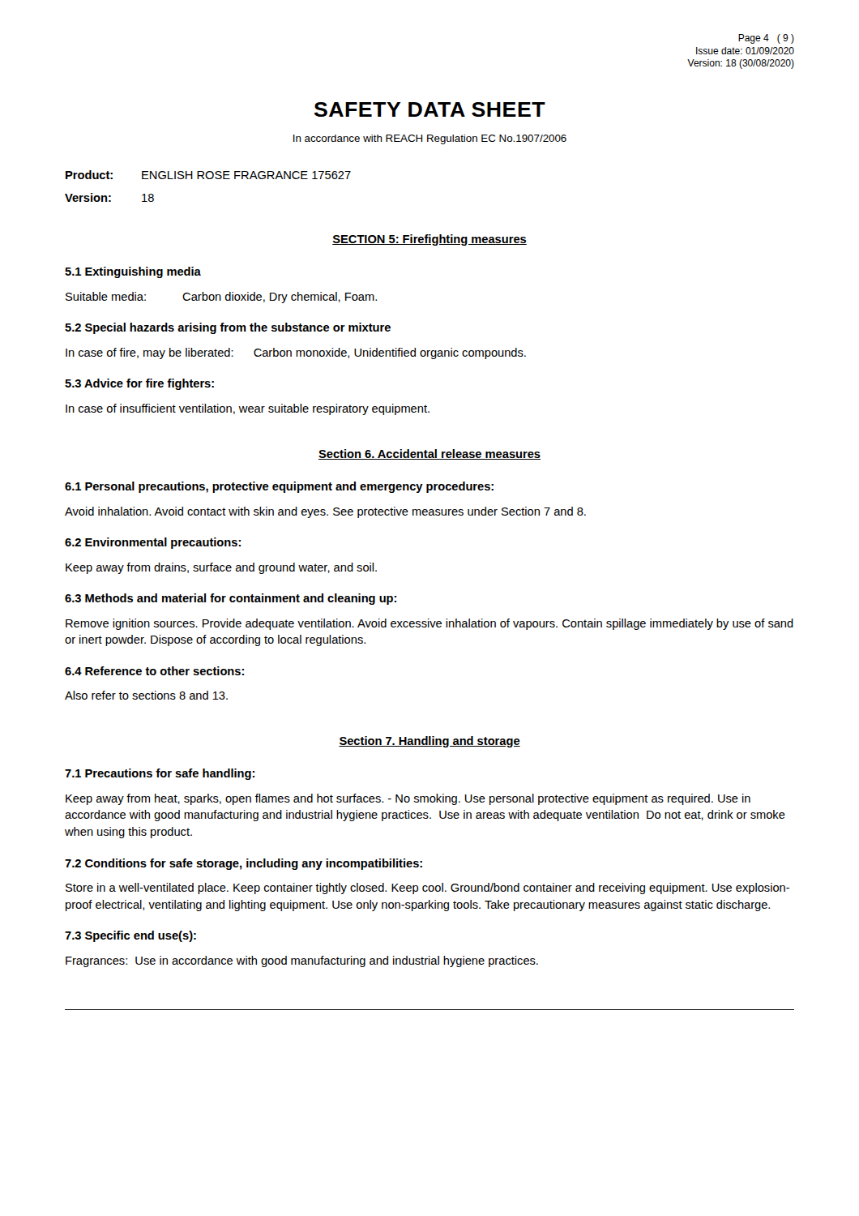Page 4 ( 9 )
Issue date: 01/09/2020
Version: 18 (30/08/2020)
SAFETY DATA SHEET
In accordance with REACH Regulation EC No.1907/2006
Product: ENGLISH ROSE FRAGRANCE 175627
Version: 18
SECTION 5: Firefighting measures
5.1 Extinguishing media
Suitable media: Carbon dioxide, Dry chemical, Foam.
5.2 Special hazards arising from the substance or mixture
In case of fire, may be liberated: Carbon monoxide, Unidentified organic compounds.
5.3 Advice for fire fighters:
In case of insufficient ventilation, wear suitable respiratory equipment.
Section 6. Accidental release measures
6.1 Personal precautions, protective equipment and emergency procedures:
Avoid inhalation. Avoid contact with skin and eyes. See protective measures under Section 7 and 8.
6.2 Environmental precautions:
Keep away from drains, surface and ground water, and soil.
6.3 Methods and material for containment and cleaning up:
Remove ignition sources. Provide adequate ventilation. Avoid excessive inhalation of vapours. Contain spillage immediately by use of sand or inert powder. Dispose of according to local regulations.
6.4 Reference to other sections:
Also refer to sections 8 and 13.
Section 7. Handling and storage
7.1 Precautions for safe handling:
Keep away from heat, sparks, open flames and hot surfaces. - No smoking. Use personal protective equipment as required. Use in accordance with good manufacturing and industrial hygiene practices. Use in areas with adequate ventilation Do not eat, drink or smoke when using this product.
7.2 Conditions for safe storage, including any incompatibilities:
Store in a well-ventilated place. Keep container tightly closed. Keep cool. Ground/bond container and receiving equipment. Use explosion-proof electrical, ventilating and lighting equipment. Use only non-sparking tools. Take precautionary measures against static discharge.
7.3 Specific end use(s):
Fragrances: Use in accordance with good manufacturing and industrial hygiene practices.